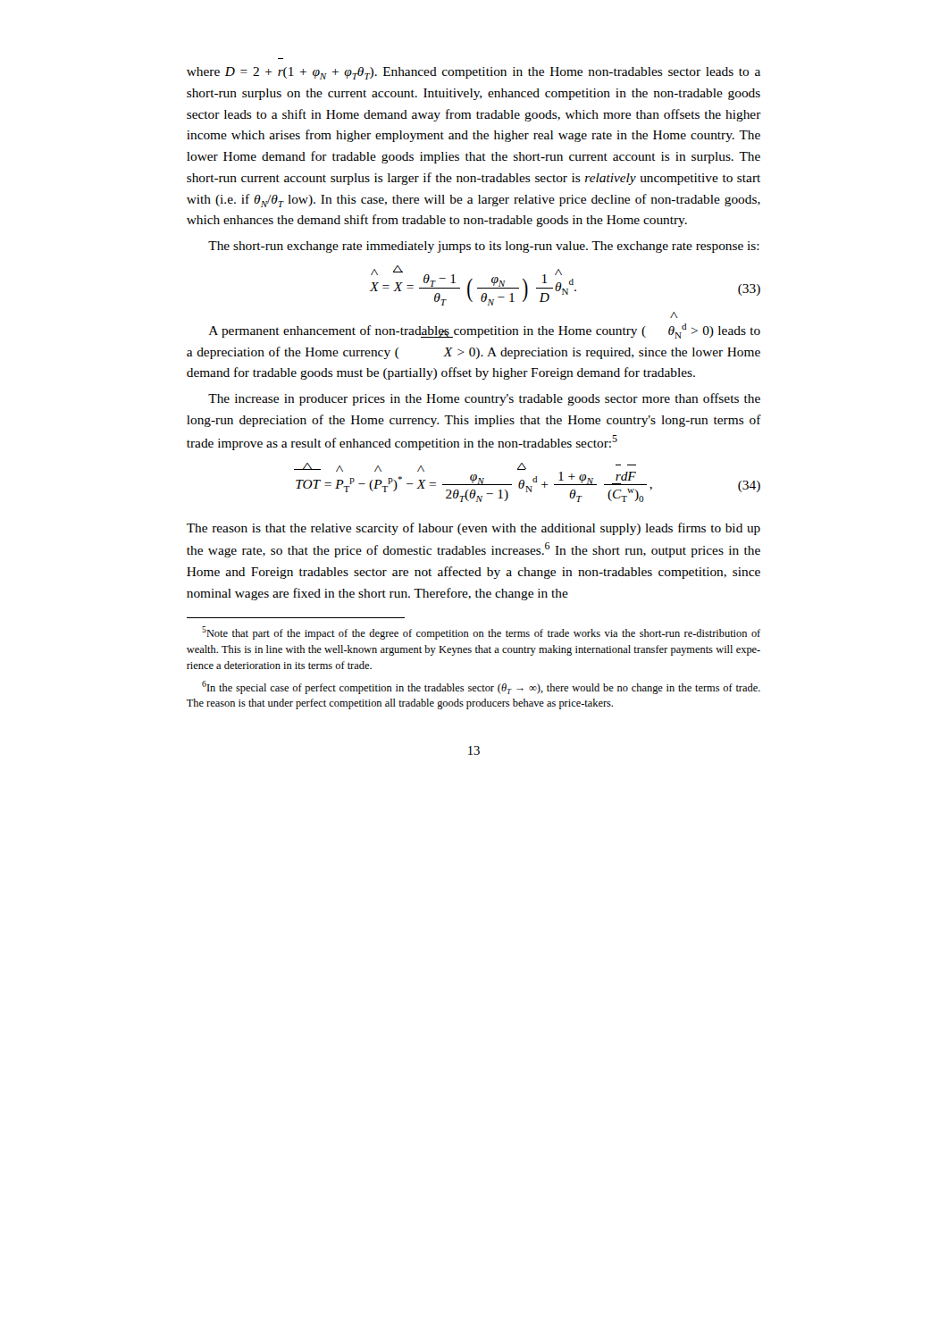where D = 2 + r(1 + φN + φTθT). Enhanced competition in the Home non-tradables sector leads to a short-run surplus on the current account. Intuitively, enhanced competition in the non-tradable goods sector leads to a shift in Home demand away from tradable goods, which more than offsets the higher income which arises from higher employment and the higher real wage rate in the Home country. The lower Home demand for tradable goods implies that the short-run current account is in surplus. The short-run current account surplus is larger if the non-tradables sector is relatively uncompetitive to start with (i.e. if θN/θT low). In this case, there will be a larger relative price decline of non-tradable goods, which enhances the demand shift from tradable to non-tradable goods in the Home country.
The short-run exchange rate immediately jumps to its long-run value. The exchange rate response is:
X = X = θT − 1 θT (φN θN − 1) 1 D θNd. (33)
A permanent enhancement of non-tradables competition in the Home country (θNd > 0) leads to a depreciation of the Home currency (X > 0). A depreciation is required, since the lower Home demand for tradable goods must be (partially) offset by higher Foreign demand for tradables.
The increase in producer prices in the Home country's tradable goods sector more than offsets the long-run depreciation of the Home currency. This implies that the Home country's long-run terms of trade improve as a result of enhanced competition in the non-tradables sector:5
TOT = PTp − (PTp)* − X = φN 2θT(θN − 1) θNd + 1 + φN θT rdF(CTw)0, (34)
The reason is that the relative scarcity of labour (even with the additional supply) leads firms to bid up the wage rate, so that the price of domestic tradables increases.6 In the short run, output prices in the Home and Foreign tradables sector are not affected by a change in non-tradables competition, since nominal wages are fixed in the short run. Therefore, the change in the
5 Note that part of the impact of the degree of competition on the terms of trade works via the short-run re-distribution of wealth. This is in line with the well-known argument by Keynes that a country making international transfer payments will experience a deterioration in its terms of trade.
6 In the special case of perfect competition in the tradables sector (θT → ∞), there would be no change in the terms of trade. The reason is that under perfect competition all tradable goods producers behave as price-takers.
13